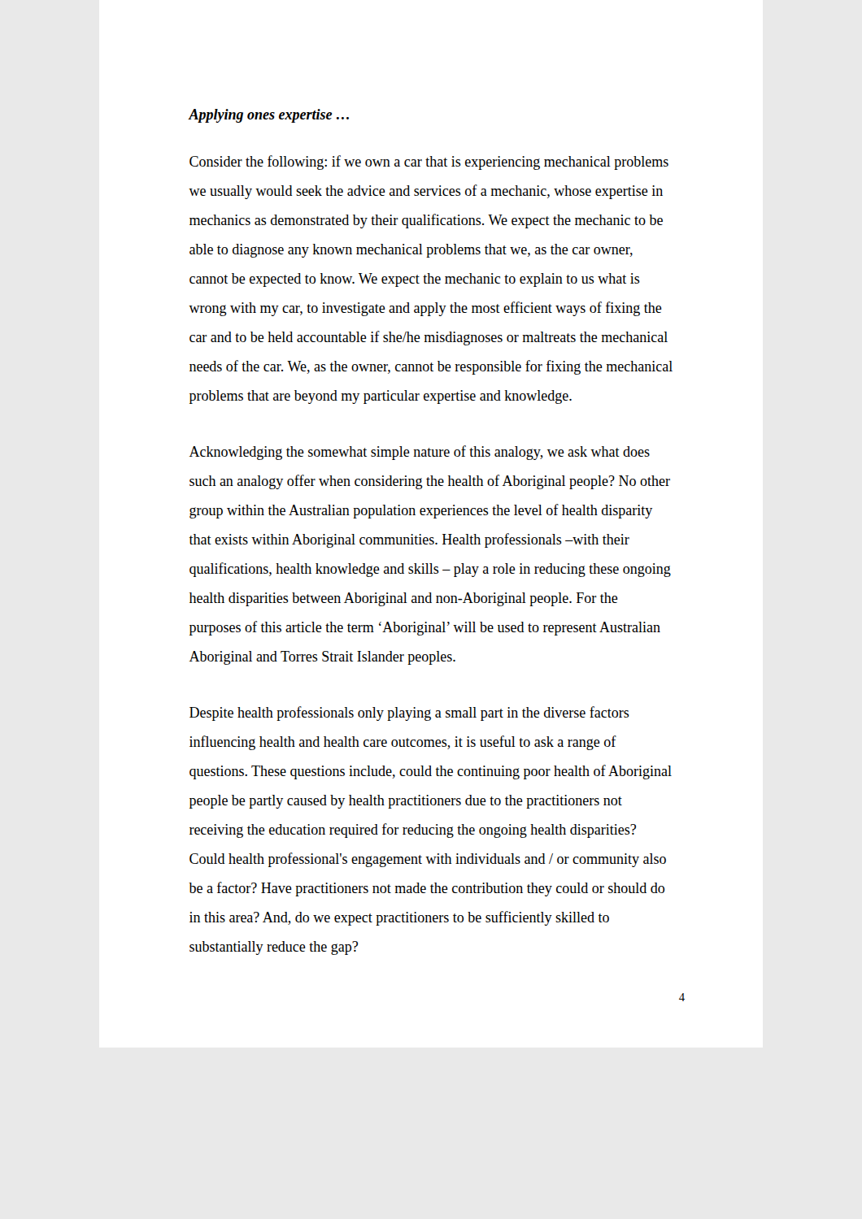Applying ones expertise …
Consider the following: if we own a car that is experiencing mechanical problems we usually would seek the advice and services of a mechanic, whose expertise in mechanics as demonstrated by their qualifications. We expect the mechanic to be able to diagnose any known mechanical problems that we, as the car owner, cannot be expected to know. We expect the mechanic to explain to us what is wrong with my car, to investigate and apply the most efficient ways of fixing the car and to be held accountable if she/he misdiagnoses or maltreats the mechanical needs of the car. We, as the owner, cannot be responsible for fixing the mechanical problems that are beyond my particular expertise and knowledge.
Acknowledging the somewhat simple nature of this analogy, we ask what does such an analogy offer when considering the health of Aboriginal people? No other group within the Australian population experiences the level of health disparity that exists within Aboriginal communities. Health professionals –with their qualifications, health knowledge and skills – play a role in reducing these ongoing health disparities between Aboriginal and non-Aboriginal people. For the purposes of this article the term ‘Aboriginal’ will be used to represent Australian Aboriginal and Torres Strait Islander peoples.
Despite health professionals only playing a small part in the diverse factors influencing health and health care outcomes, it is useful to ask a range of questions. These questions include, could the continuing poor health of Aboriginal people be partly caused by health practitioners due to the practitioners not receiving the education required for reducing the ongoing health disparities? Could health professional's engagement with individuals and / or community also be a factor? Have practitioners not made the contribution they could or should do in this area? And, do we expect practitioners to be sufficiently skilled to substantially reduce the gap?
4